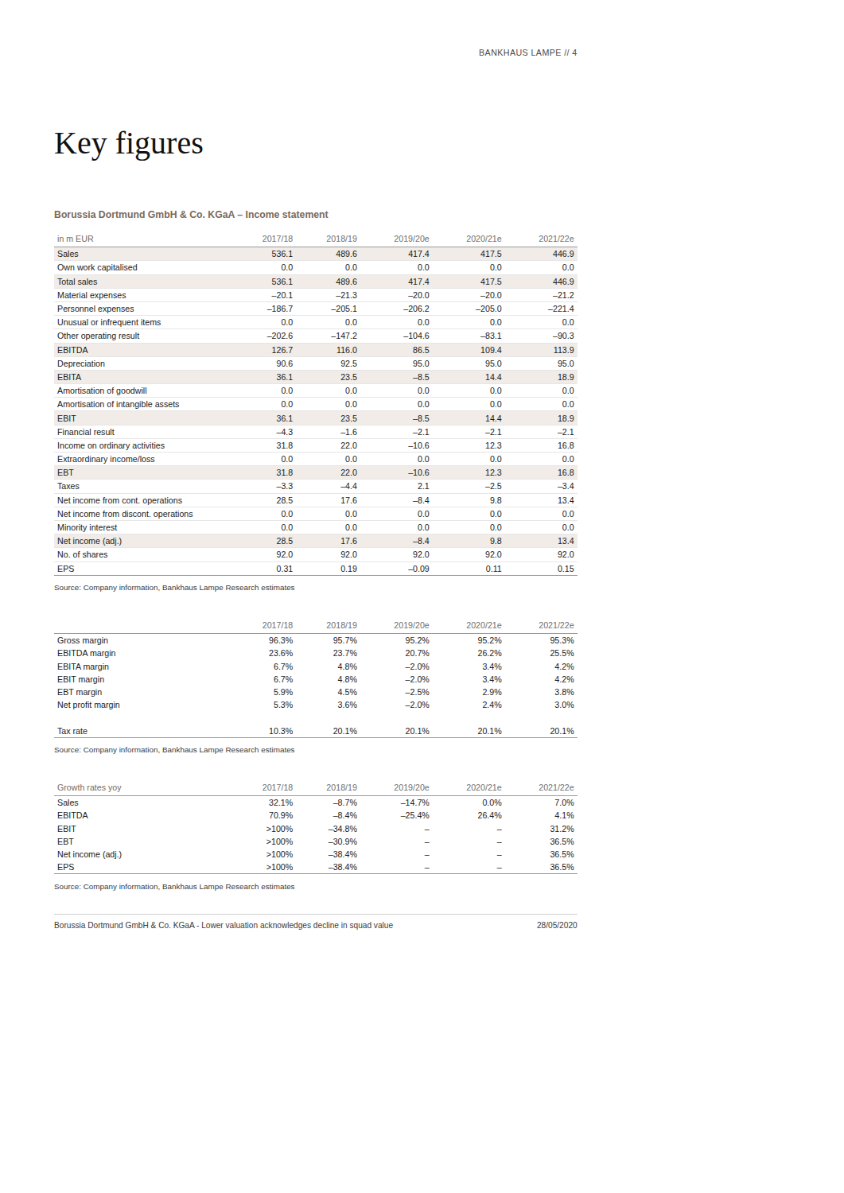BANKHAUS LAMPE // 4
Key figures
Borussia Dortmund GmbH & Co. KGaA – Income statement
| in m EUR | 2017/18 | 2018/19 | 2019/20e | 2020/21e | 2021/22e |
| --- | --- | --- | --- | --- | --- |
| Sales | 536.1 | 489.6 | 417.4 | 417.5 | 446.9 |
| Own work capitalised | 0.0 | 0.0 | 0.0 | 0.0 | 0.0 |
| Total sales | 536.1 | 489.6 | 417.4 | 417.5 | 446.9 |
| Material expenses | –20.1 | –21.3 | –20.0 | –20.0 | –21.2 |
| Personnel expenses | –186.7 | –205.1 | –206.2 | –205.0 | –221.4 |
| Unusual or infrequent items | 0.0 | 0.0 | 0.0 | 0.0 | 0.0 |
| Other operating result | –202.6 | –147.2 | –104.6 | –83.1 | –90.3 |
| EBITDA | 126.7 | 116.0 | 86.5 | 109.4 | 113.9 |
| Depreciation | 90.6 | 92.5 | 95.0 | 95.0 | 95.0 |
| EBITA | 36.1 | 23.5 | –8.5 | 14.4 | 18.9 |
| Amortisation of goodwill | 0.0 | 0.0 | 0.0 | 0.0 | 0.0 |
| Amortisation of intangible assets | 0.0 | 0.0 | 0.0 | 0.0 | 0.0 |
| EBIT | 36.1 | 23.5 | –8.5 | 14.4 | 18.9 |
| Financial result | –4.3 | –1.6 | –2.1 | –2.1 | –2.1 |
| Income on ordinary activities | 31.8 | 22.0 | –10.6 | 12.3 | 16.8 |
| Extraordinary income/loss | 0.0 | 0.0 | 0.0 | 0.0 | 0.0 |
| EBT | 31.8 | 22.0 | –10.6 | 12.3 | 16.8 |
| Taxes | –3.3 | –4.4 | 2.1 | –2.5 | –3.4 |
| Net income from cont. operations | 28.5 | 17.6 | –8.4 | 9.8 | 13.4 |
| Net income from discont. operations | 0.0 | 0.0 | 0.0 | 0.0 | 0.0 |
| Minority interest | 0.0 | 0.0 | 0.0 | 0.0 | 0.0 |
| Net income (adj.) | 28.5 | 17.6 | –8.4 | 9.8 | 13.4 |
| No. of shares | 92.0 | 92.0 | 92.0 | 92.0 | 92.0 |
| EPS | 0.31 | 0.19 | –0.09 | 0.11 | 0.15 |
Source: Company information, Bankhaus Lampe Research estimates
| | 2017/18 | 2018/19 | 2019/20e | 2020/21e | 2021/22e |
| --- | --- | --- | --- | --- | --- |
| Gross margin | 96.3% | 95.7% | 95.2% | 95.2% | 95.3% |
| EBITDA margin | 23.6% | 23.7% | 20.7% | 26.2% | 25.5% |
| EBITA margin | 6.7% | 4.8% | –2.0% | 3.4% | 4.2% |
| EBIT margin | 6.7% | 4.8% | –2.0% | 3.4% | 4.2% |
| EBT margin | 5.9% | 4.5% | –2.5% | 2.9% | 3.8% |
| Net profit margin | 5.3% | 3.6% | –2.0% | 2.4% | 3.0% |
| Tax rate | 10.3% | 20.1% | 20.1% | 20.1% | 20.1% |
Source: Company information, Bankhaus Lampe Research estimates
| Growth rates yoy | 2017/18 | 2018/19 | 2019/20e | 2020/21e | 2021/22e |
| --- | --- | --- | --- | --- | --- |
| Sales | 32.1% | –8.7% | –14.7% | 0.0% | 7.0% |
| EBITDA | 70.9% | –8.4% | –25.4% | 26.4% | 4.1% |
| EBIT | >100% | –34.8% | – | – | 31.2% |
| EBT | >100% | –30.9% | – | – | 36.5% |
| Net income (adj.) | >100% | –38.4% | – | – | 36.5% |
| EPS | >100% | –38.4% | – | – | 36.5% |
Source: Company information, Bankhaus Lampe Research estimates
Borussia Dortmund GmbH & Co. KGaA - Lower valuation acknowledges decline in squad value 28/05/2020